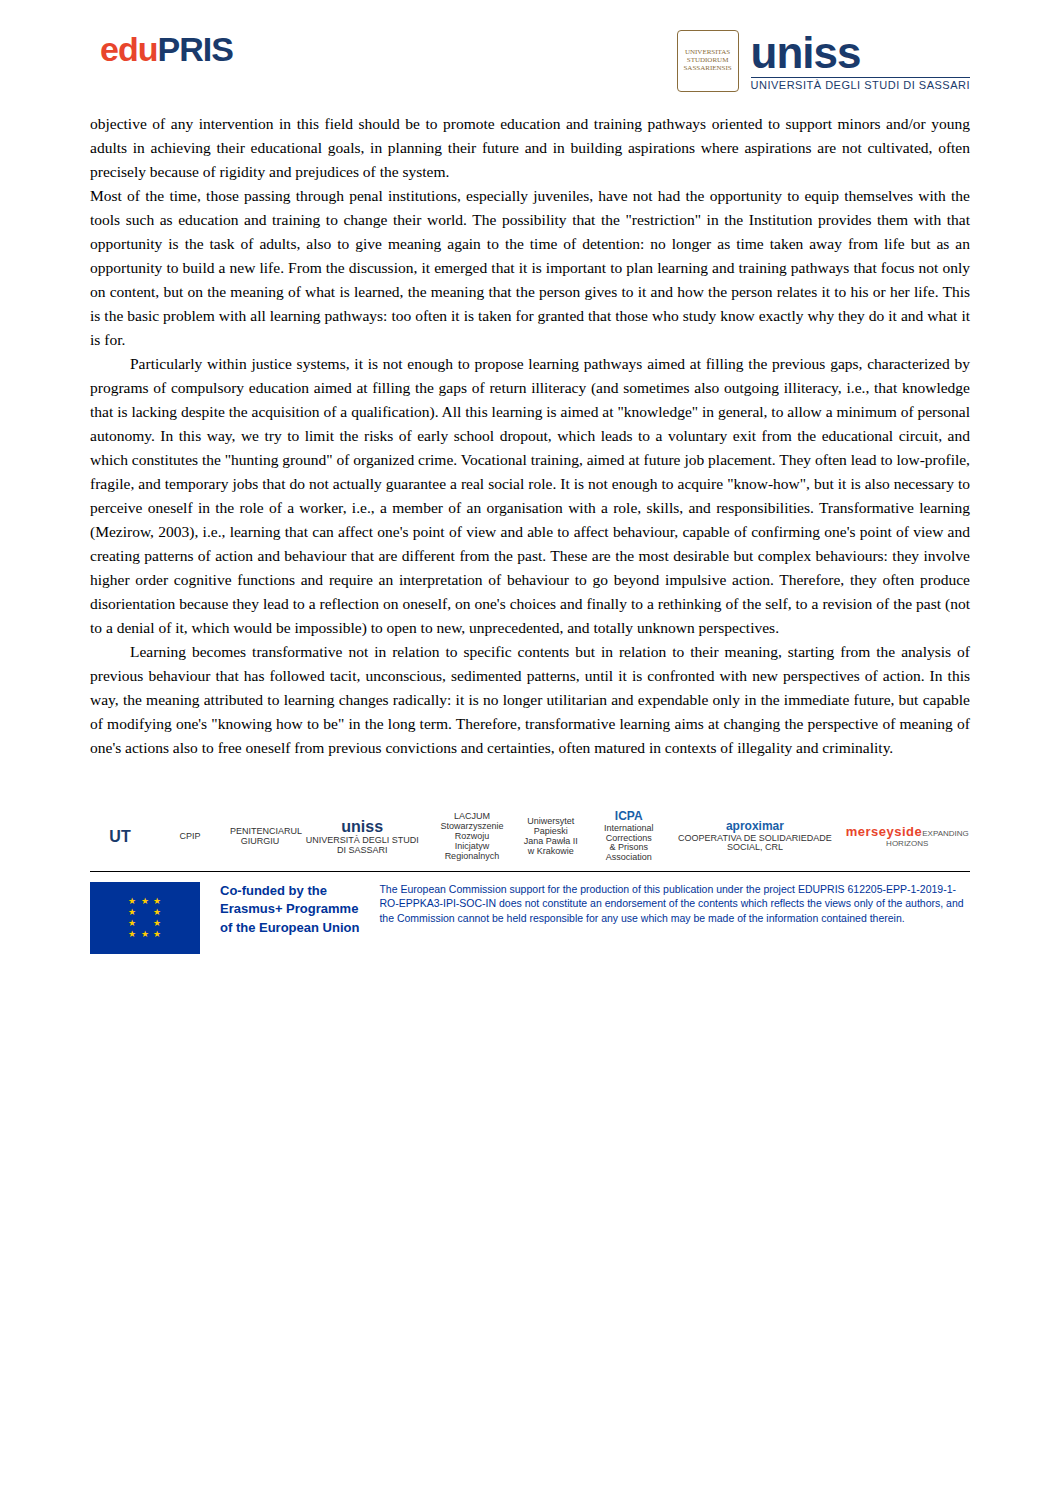edu PRIS
UNIVERSITAS
STUDIORUM
SASSARIENSIS
uniss
UNIVERSITÀ DEGLI STUDI DI SASSARI
objective of any intervention in this field should be to promote education and training pathways oriented to support minors and/or young adults in achieving their educational goals, in planning their future and in building aspirations where aspirations are not cultivated, often precisely because of rigidity and prejudices of the system.
Most of the time, those passing through penal institutions, especially juveniles, have not had the opportunity to equip themselves with the tools such as education and training to change their world. The possibility that the "restriction" in the Institution provides them with that opportunity is the task of adults, also to give meaning again to the time of detention: no longer as time taken away from life but as an opportunity to build a new life. From the discussion, it emerged that it is important to plan learning and training pathways that focus not only on content, but on the meaning of what is learned, the meaning that the person gives to it and how the person relates it to his or her life. This is the basic problem with all learning pathways: too often it is taken for granted that those who study know exactly why they do it and what it is for.
Particularly within justice systems, it is not enough to propose learning pathways aimed at filling the previous gaps, characterized by programs of compulsory education aimed at filling the gaps of return illiteracy (and sometimes also outgoing illiteracy, i.e., that knowledge that is lacking despite the acquisition of a qualification). All this learning is aimed at "knowledge" in general, to allow a minimum of personal autonomy. In this way, we try to limit the risks of early school dropout, which leads to a voluntary exit from the educational circuit, and which constitutes the "hunting ground" of organized crime. Vocational training, aimed at future job placement. They often lead to low-profile, fragile, and temporary jobs that do not actually guarantee a real social role. It is not enough to acquire "know-how", but it is also necessary to perceive oneself in the role of a worker, i.e., a member of an organisation with a role, skills, and responsibilities. Transformative learning (Mezirow, 2003), i.e., learning that can affect one's point of view and able to affect behaviour, capable of confirming one's point of view and creating patterns of action and behaviour that are different from the past. These are the most desirable but complex behaviours: they involve higher order cognitive functions and require an interpretation of behaviour to go beyond impulsive action. Therefore, they often produce disorientation because they lead to a reflection on oneself, on one's choices and finally to a rethinking of the self, to a revision of the past (not to a denial of it, which would be impossible) to open to new, unprecedented, and totally unknown perspectives.
Learning becomes transformative not in relation to specific contents but in relation to their meaning, starting from the analysis of previous behaviour that has followed tacit, unconscious, sedimented patterns, until it is confronted with new perspectives of action. In this way, the meaning attributed to learning changes radically: it is no longer utilitarian and expendable only in the immediate future, but capable of modifying one's "knowing how to be" in the long term. Therefore, transformative learning aims at changing the perspective of meaning of one's actions also to free oneself from previous convictions and certainties, often matured in contexts of illegality and criminality.
UT
CPIP
PENITENCIARUL
GIURGIU
uniss UNIVERSITÀ DEGLI STUDI DI SASSARI
LACJUM
Stowarzyszenie Rozwoju
Inicjatyw Regionalnych
Uniwersytet Papieski
Jana Pawła II
w Krakowie
ICPA
International Corrections
& Prisons Association
aproximar
COOPERATIVA DE SOLIDARIEDADE SOCIAL, CRL
merseyside EXPANDING HORIZONS
★ ★ ★
★ ★
★ ★
★ ★ ★
Co-funded by the
Erasmus+ Programme
of the European Union
The European Commission support for the production of this publication under the project EDUPRIS 612205-EPP-1-2019-1-RO-EPPKA3-IPI-SOC-IN does not constitute an endorsement of the contents which reflects the views only of the authors, and the Commission cannot be held responsible for any use which may be made of the information contained therein.